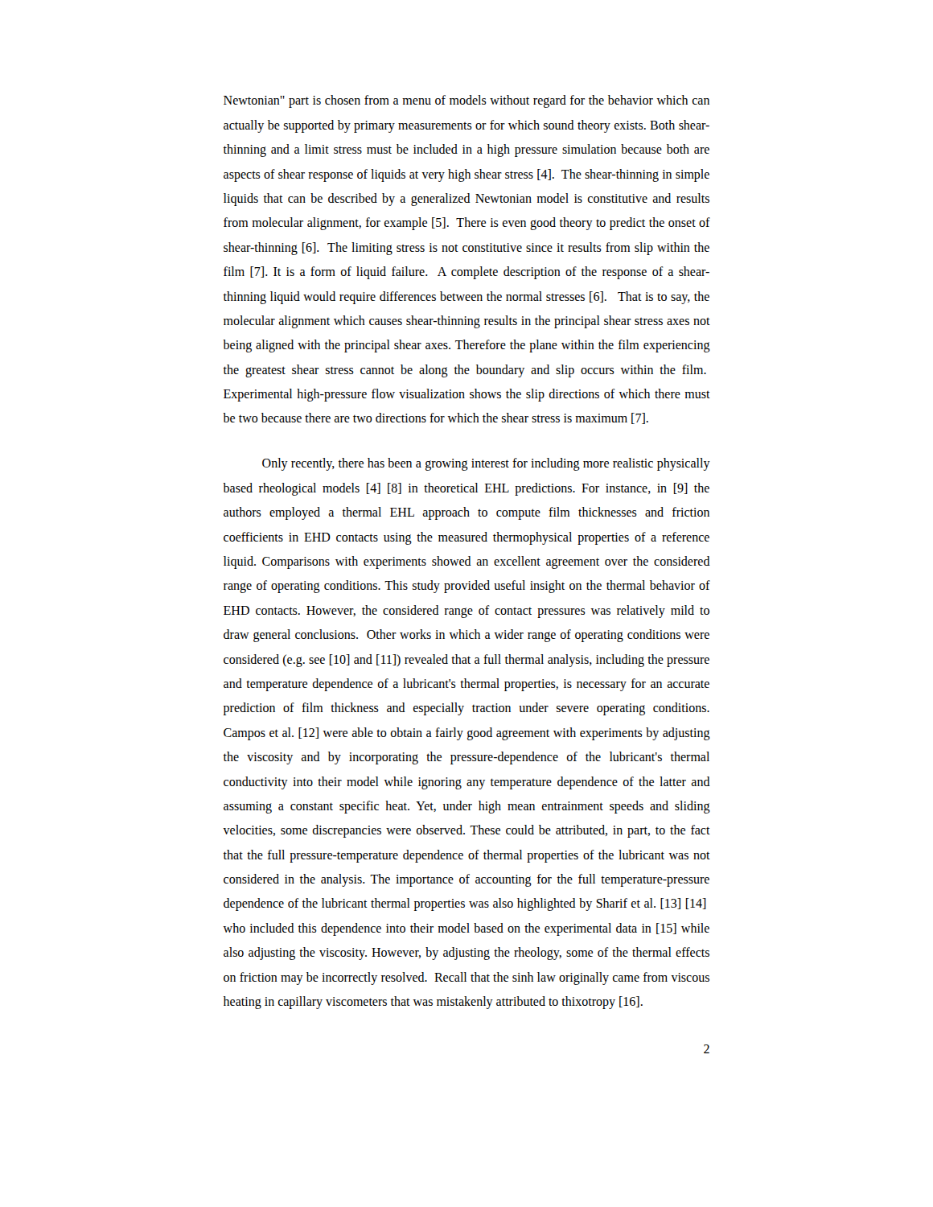Newtonian" part is chosen from a menu of models without regard for the behavior which can actually be supported by primary measurements or for which sound theory exists. Both shear-thinning and a limit stress must be included in a high pressure simulation because both are aspects of shear response of liquids at very high shear stress [4]. The shear-thinning in simple liquids that can be described by a generalized Newtonian model is constitutive and results from molecular alignment, for example [5]. There is even good theory to predict the onset of shear-thinning [6]. The limiting stress is not constitutive since it results from slip within the film [7]. It is a form of liquid failure. A complete description of the response of a shear-thinning liquid would require differences between the normal stresses [6]. That is to say, the molecular alignment which causes shear-thinning results in the principal shear stress axes not being aligned with the principal shear axes. Therefore the plane within the film experiencing the greatest shear stress cannot be along the boundary and slip occurs within the film. Experimental high-pressure flow visualization shows the slip directions of which there must be two because there are two directions for which the shear stress is maximum [7].
Only recently, there has been a growing interest for including more realistic physically based rheological models [4] [8] in theoretical EHL predictions. For instance, in [9] the authors employed a thermal EHL approach to compute film thicknesses and friction coefficients in EHD contacts using the measured thermophysical properties of a reference liquid. Comparisons with experiments showed an excellent agreement over the considered range of operating conditions. This study provided useful insight on the thermal behavior of EHD contacts. However, the considered range of contact pressures was relatively mild to draw general conclusions. Other works in which a wider range of operating conditions were considered (e.g. see [10] and [11]) revealed that a full thermal analysis, including the pressure and temperature dependence of a lubricant's thermal properties, is necessary for an accurate prediction of film thickness and especially traction under severe operating conditions. Campos et al. [12] were able to obtain a fairly good agreement with experiments by adjusting the viscosity and by incorporating the pressure-dependence of the lubricant's thermal conductivity into their model while ignoring any temperature dependence of the latter and assuming a constant specific heat. Yet, under high mean entrainment speeds and sliding velocities, some discrepancies were observed. These could be attributed, in part, to the fact that the full pressure-temperature dependence of thermal properties of the lubricant was not considered in the analysis. The importance of accounting for the full temperature-pressure dependence of the lubricant thermal properties was also highlighted by Sharif et al. [13] [14] who included this dependence into their model based on the experimental data in [15] while also adjusting the viscosity. However, by adjusting the rheology, some of the thermal effects on friction may be incorrectly resolved. Recall that the sinh law originally came from viscous heating in capillary viscometers that was mistakenly attributed to thixotropy [16].
2